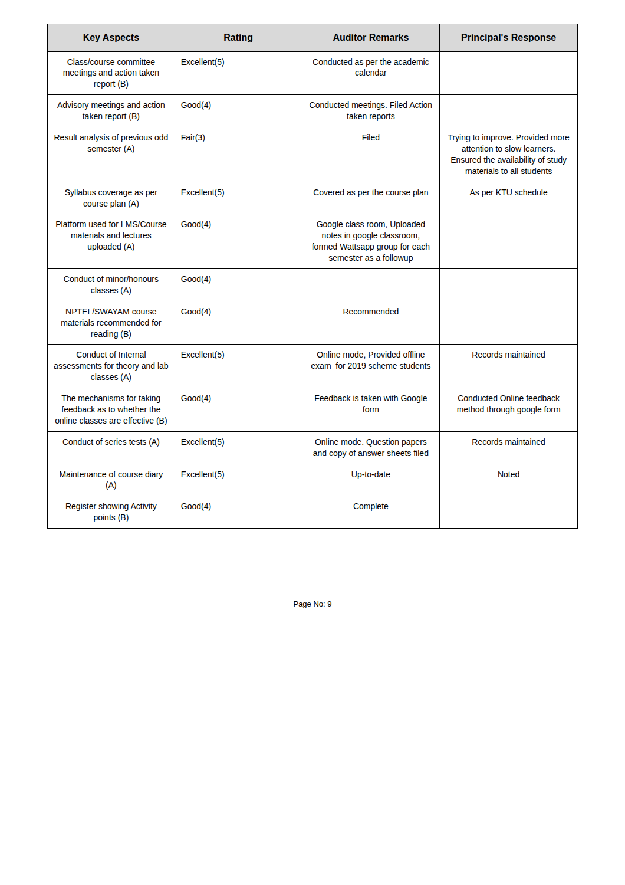| Key Aspects | Rating | Auditor Remarks | Principal's Response |
| --- | --- | --- | --- |
| Class/course committee meetings and action taken report (B) | Excellent(5) | Conducted as per the academic calendar | |
| Advisory meetings and action taken report (B) | Good(4) | Conducted meetings. Filed Action taken reports | |
| Result analysis of previous odd semester (A) | Fair(3) | Filed | Trying to improve. Provided more attention to slow learners. Ensured the availability of study materials to all students |
| Syllabus coverage as per course plan (A) | Excellent(5) | Covered as per the course plan | As per KTU schedule |
| Platform used for LMS/Course materials and lectures uploaded (A) | Good(4) | Google class room, Uploaded notes in google classroom, formed Wattsapp group for each semester as a followup | |
| Conduct of minor/honours classes (A) | Good(4) | | |
| NPTEL/SWAYAM course materials recommended for reading (B) | Good(4) | Recommended | |
| Conduct of Internal assessments for theory and lab classes (A) | Excellent(5) | Online mode, Provided offline exam for 2019 scheme students | Records maintained |
| The mechanisms for taking feedback as to whether the online classes are effective (B) | Good(4) | Feedback is taken with Google form | Conducted Online feedback method through google form |
| Conduct of series tests (A) | Excellent(5) | Online mode. Question papers and copy of answer sheets filed | Records maintained |
| Maintenance of course diary (A) | Excellent(5) | Up-to-date | Noted |
| Register showing Activity points (B) | Good(4) | Complete | |
Page No: 9